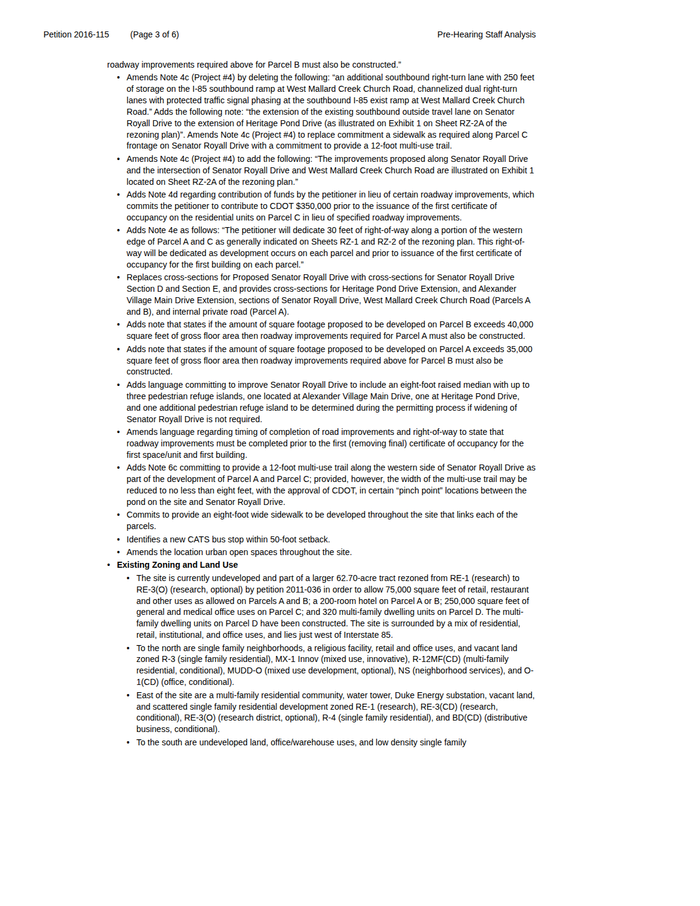Petition 2016-115 (Page 3 of 6) Pre-Hearing Staff Analysis
roadway improvements required above for Parcel B must also be constructed.”
Amends Note 4c (Project #4) by deleting the following: “an additional southbound right-turn lane with 250 feet of storage on the I-85 southbound ramp at West Mallard Creek Church Road, channelized dual right-turn lanes with protected traffic signal phasing at the southbound I-85 exist ramp at West Mallard Creek Church Road.” Adds the following note: “the extension of the existing southbound outside travel lane on Senator Royall Drive to the extension of Heritage Pond Drive (as illustrated on Exhibit 1 on Sheet RZ-2A of the rezoning plan)”. Amends Note 4c (Project #4) to replace commitment a sidewalk as required along Parcel C frontage on Senator Royall Drive with a commitment to provide a 12-foot multi-use trail.
Amends Note 4c (Project #4) to add the following: “The improvements proposed along Senator Royall Drive and the intersection of Senator Royall Drive and West Mallard Creek Church Road are illustrated on Exhibit 1 located on Sheet RZ-2A of the rezoning plan.”
Adds Note 4d regarding contribution of funds by the petitioner in lieu of certain roadway improvements, which commits the petitioner to contribute to CDOT $350,000 prior to the issuance of the first certificate of occupancy on the residential units on Parcel C in lieu of specified roadway improvements.
Adds Note 4e as follows: “The petitioner will dedicate 30 feet of right-of-way along a portion of the western edge of Parcel A and C as generally indicated on Sheets RZ-1 and RZ-2 of the rezoning plan. This right-of-way will be dedicated as development occurs on each parcel and prior to issuance of the first certificate of occupancy for the first building on each parcel.”
Replaces cross-sections for Proposed Senator Royall Drive with cross-sections for Senator Royall Drive Section D and Section E, and provides cross-sections for Heritage Pond Drive Extension, and Alexander Village Main Drive Extension, sections of Senator Royall Drive, West Mallard Creek Church Road (Parcels A and B), and internal private road (Parcel A).
Adds note that states if the amount of square footage proposed to be developed on Parcel B exceeds 40,000 square feet of gross floor area then roadway improvements required for Parcel A must also be constructed.
Adds note that states if the amount of square footage proposed to be developed on Parcel A exceeds 35,000 square feet of gross floor area then roadway improvements required above for Parcel B must also be constructed.
Adds language committing to improve Senator Royall Drive to include an eight-foot raised median with up to three pedestrian refuge islands, one located at Alexander Village Main Drive, one at Heritage Pond Drive, and one additional pedestrian refuge island to be determined during the permitting process if widening of Senator Royall Drive is not required.
Amends language regarding timing of completion of road improvements and right-of-way to state that roadway improvements must be completed prior to the first (removing final) certificate of occupancy for the first space/unit and first building.
Adds Note 6c committing to provide a 12-foot multi-use trail along the western side of Senator Royall Drive as part of the development of Parcel A and Parcel C; provided, however, the width of the multi-use trail may be reduced to no less than eight feet, with the approval of CDOT, in certain “pinch point” locations between the pond on the site and Senator Royall Drive.
Commits to provide an eight-foot wide sidewalk to be developed throughout the site that links each of the parcels.
Identifies a new CATS bus stop within 50-foot setback.
Amends the location urban open spaces throughout the site.
Existing Zoning and Land Use
The site is currently undeveloped and part of a larger 62.70-acre tract rezoned from RE-1 (research) to RE-3(O) (research, optional) by petition 2011-036 in order to allow 75,000 square feet of retail, restaurant and other uses as allowed on Parcels A and B; a 200-room hotel on Parcel A or B; 250,000 square feet of general and medical office uses on Parcel C; and 320 multi-family dwelling units on Parcel D. The multi-family dwelling units on Parcel D have been constructed. The site is surrounded by a mix of residential, retail, institutional, and office uses, and lies just west of Interstate 85.
To the north are single family neighborhoods, a religious facility, retail and office uses, and vacant land zoned R-3 (single family residential), MX-1 Innov (mixed use, innovative), R-12MF(CD) (multi-family residential, conditional), MUDD-O (mixed use development, optional), NS (neighborhood services), and O-1(CD) (office, conditional).
East of the site are a multi-family residential community, water tower, Duke Energy substation, vacant land, and scattered single family residential development zoned RE-1 (research), RE-3(CD) (research, conditional), RE-3(O) (research district, optional), R-4 (single family residential), and BD(CD) (distributive business, conditional).
To the south are undeveloped land, office/warehouse uses, and low density single family